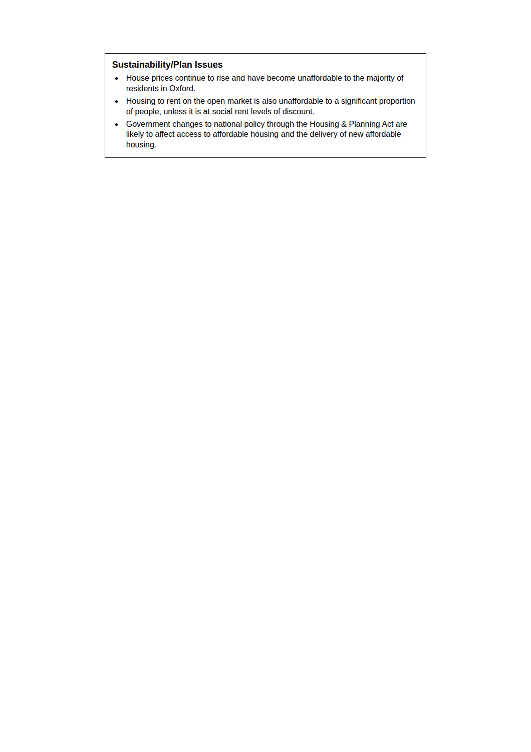Sustainability/Plan Issues
House prices continue to rise and have become unaffordable to the majority of residents in Oxford.
Housing to rent on the open market is also unaffordable to a significant proportion of people, unless it is at social rent levels of discount.
Government changes to national policy through the Housing & Planning Act are likely to affect access to affordable housing and the delivery of new affordable housing.